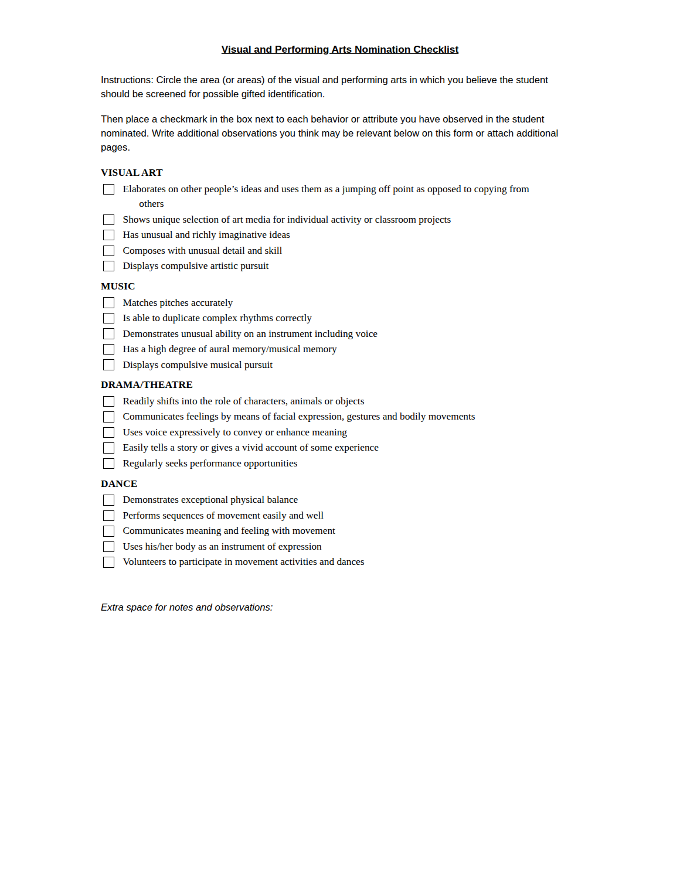Visual and Performing Arts Nomination Checklist
Instructions: Circle the area (or areas) of the visual and performing arts in which you believe the student should be screened for possible gifted identification.
Then place a checkmark in the box next to each behavior or attribute you have observed in the student nominated. Write additional observations you think may be relevant below on this form or attach additional pages.
VISUAL ART
Elaborates on other people’s ideas and uses them as a jumping off point as opposed to copying from others
Shows unique selection of art media for individual activity or classroom projects
Has unusual and richly imaginative ideas
Composes with unusual detail and skill
Displays compulsive artistic pursuit
MUSIC
Matches pitches accurately
Is able to duplicate complex rhythms correctly
Demonstrates unusual ability on an instrument including voice
Has a high degree of aural memory/musical memory
Displays compulsive musical pursuit
DRAMA/THEATRE
Readily shifts into the role of characters, animals or objects
Communicates feelings by means of facial expression, gestures and bodily movements
Uses voice expressively to convey or enhance meaning
Easily tells a story or gives a vivid account of some experience
Regularly seeks performance opportunities
DANCE
Demonstrates exceptional physical balance
Performs sequences of movement easily and well
Communicates meaning and feeling with movement
Uses his/her body as an instrument of expression
Volunteers to participate in movement activities and dances
Extra space for notes and observations: